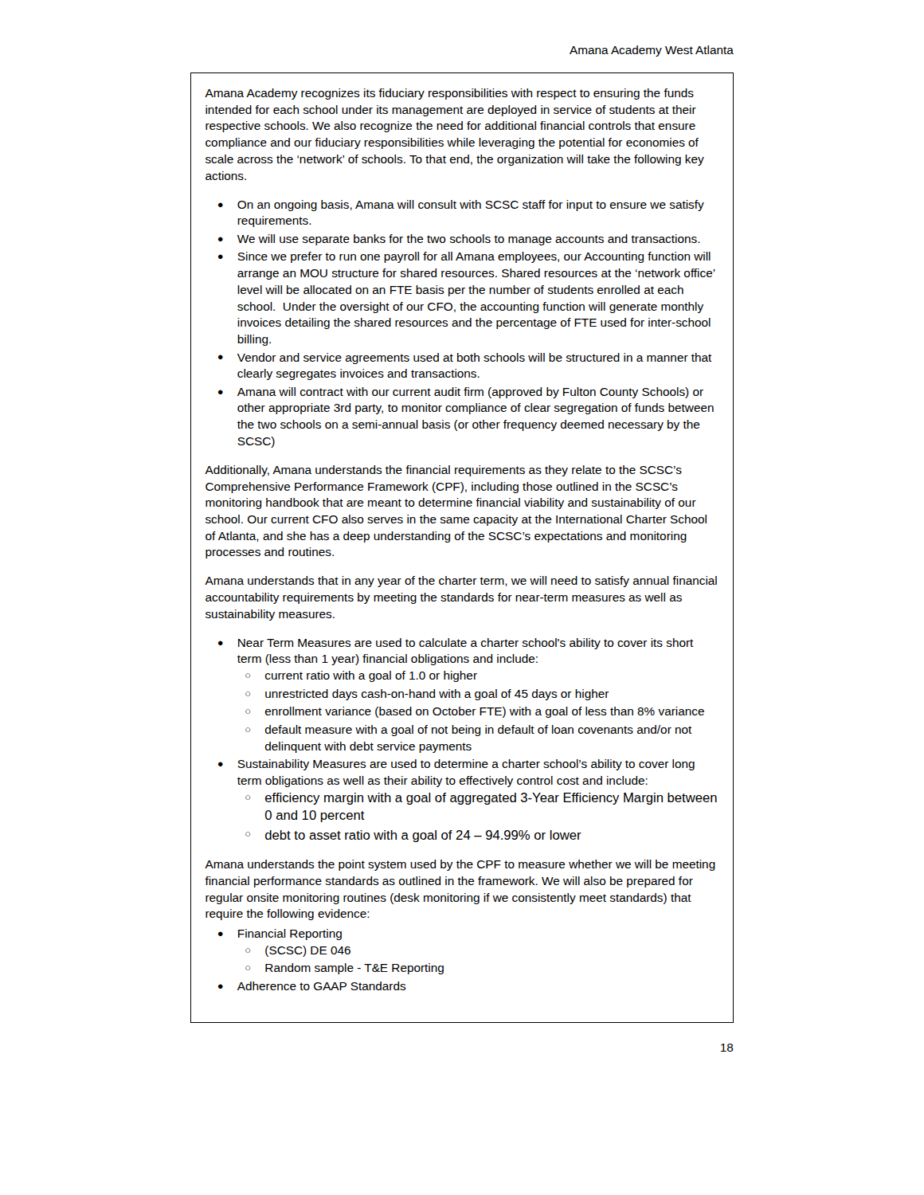Amana Academy West Atlanta
Amana Academy recognizes its fiduciary responsibilities with respect to ensuring the funds intended for each school under its management are deployed in service of students at their respective schools. We also recognize the need for additional financial controls that ensure compliance and our fiduciary responsibilities while leveraging the potential for economies of scale across the ‘network’ of schools. To that end, the organization will take the following key actions.
On an ongoing basis, Amana will consult with SCSC staff for input to ensure we satisfy requirements.
We will use separate banks for the two schools to manage accounts and transactions.
Since we prefer to run one payroll for all Amana employees, our Accounting function will arrange an MOU structure for shared resources. Shared resources at the ‘network office’ level will be allocated on an FTE basis per the number of students enrolled at each school. Under the oversight of our CFO, the accounting function will generate monthly invoices detailing the shared resources and the percentage of FTE used for inter-school billing.
Vendor and service agreements used at both schools will be structured in a manner that clearly segregates invoices and transactions.
Amana will contract with our current audit firm (approved by Fulton County Schools) or other appropriate 3rd party, to monitor compliance of clear segregation of funds between the two schools on a semi-annual basis (or other frequency deemed necessary by the SCSC)
Additionally, Amana understands the financial requirements as they relate to the SCSC’s Comprehensive Performance Framework (CPF), including those outlined in the SCSC’s monitoring handbook that are meant to determine financial viability and sustainability of our school. Our current CFO also serves in the same capacity at the International Charter School of Atlanta, and she has a deep understanding of the SCSC’s expectations and monitoring processes and routines.
Amana understands that in any year of the charter term, we will need to satisfy annual financial accountability requirements by meeting the standards for near-term measures as well as sustainability measures.
Near Term Measures are used to calculate a charter school's ability to cover its short term (less than 1 year) financial obligations and include:
current ratio with a goal of 1.0 or higher
unrestricted days cash-on-hand with a goal of 45 days or higher
enrollment variance (based on October FTE) with a goal of less than 8% variance
default measure with a goal of not being in default of loan covenants and/or not delinquent with debt service payments
Sustainability Measures are used to determine a charter school’s ability to cover long term obligations as well as their ability to effectively control cost and include:
efficiency margin with a goal of aggregated 3-Year Efficiency Margin between 0 and 10 percent
debt to asset ratio with a goal of 24 – 94.99% or lower
Amana understands the point system used by the CPF to measure whether we will be meeting financial performance standards as outlined in the framework. We will also be prepared for regular onsite monitoring routines (desk monitoring if we consistently meet standards) that require the following evidence:
Financial Reporting
(SCSC) DE 046
Random sample - T&E Reporting
Adherence to GAAP Standards
18